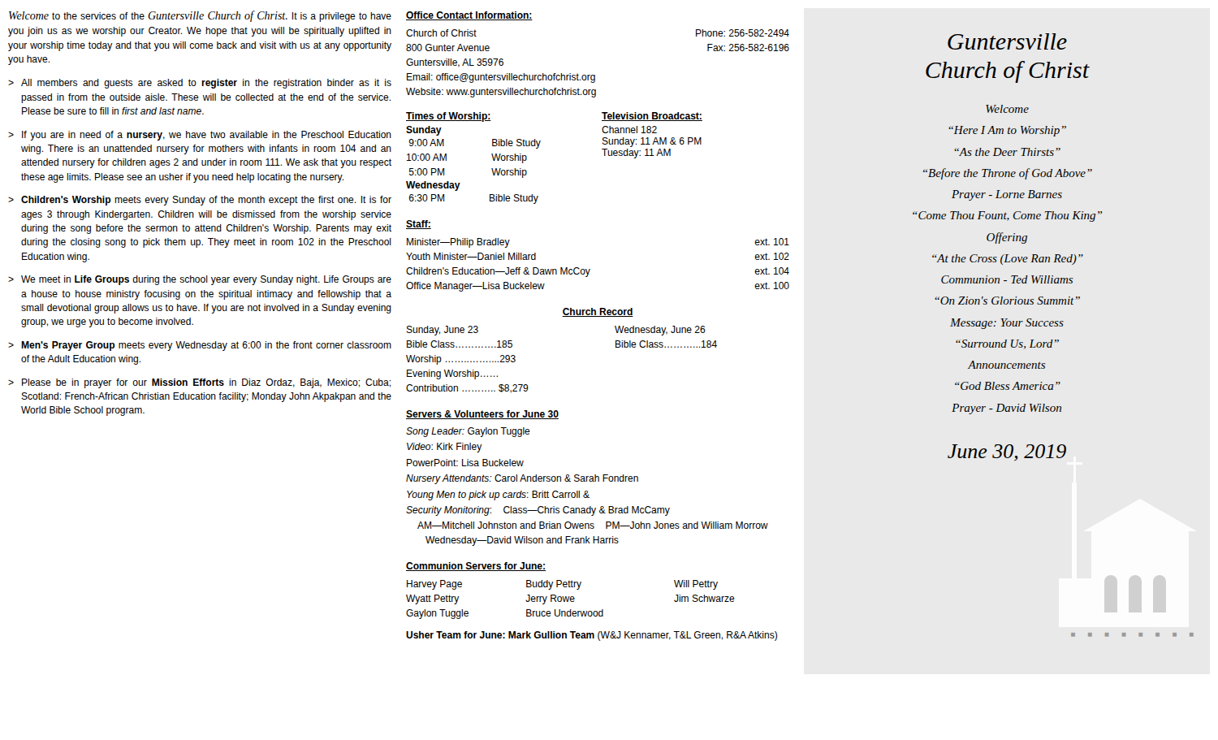Welcome to the services of the Guntersville Church of Christ. It is a privilege to have you join us as we worship our Creator. We hope that you will be spiritually uplifted in your worship time today and that you will come back and visit with us at any opportunity you have.
All members and guests are asked to register in the registration binder as it is passed in from the outside aisle. These will be collected at the end of the service. Please be sure to fill in first and last name.
If you are in need of a nursery, we have two available in the Preschool Education wing. There is an unattended nursery for mothers with infants in room 104 and an attended nursery for children ages 2 and under in room 111. We ask that you respect these age limits. Please see an usher if you need help locating the nursery.
Children's Worship meets every Sunday of the month except the first one. It is for ages 3 through Kindergarten. Children will be dismissed from the worship service during the song before the sermon to attend Children's Worship. Parents may exit during the closing song to pick them up. They meet in room 102 in the Preschool Education wing.
We meet in Life Groups during the school year every Sunday night. Life Groups are a house to house ministry focusing on the spiritual intimacy and fellowship that a small devotional group allows us to have. If you are not involved in a Sunday evening group, we urge you to become involved.
Men's Prayer Group meets every Wednesday at 6:00 in the front corner classroom of the Adult Education wing.
Please be in prayer for our Mission Efforts in Diaz Ordaz, Baja, Mexico; Cuba; Scotland: French-African Christian Education facility; Monday John Akpakpan and the World Bible School program.
Office Contact Information:
Church of Christ Phone: 256-582-2494
800 Gunter Avenue Fax: 256-582-6196
Guntersville, AL 35976
Email: office@guntersvillechurchofchrist.org
Website: www.guntersvillechurchofchrist.org
Times of Worship:
Sunday
| 9:00 AM | Bible Study |
| 10:00 AM | Worship |
| 5:00 PM | Worship |
Wednesday
| 6:30 PM | Bible Study |
Television Broadcast:
Channel 182
Sunday: 11 AM & 6 PM
Tuesday: 11 AM
Staff:
| Minister—Philip Bradley | ext. 101 |
| Youth Minister—Daniel Millard | ext. 102 |
| Children's Education—Jeff & Dawn McCoy | ext. 104 |
| Office Manager—Lisa Buckelew | ext. 100 |
Church Record
| Sunday, June 23 | Wednesday, June 26 |
| Bible Class………….185 | Bible Class………...184 |
| Worship ……..……....293 | |
| Evening Worship…… | |
| Contribution ……….. $8,279 | |
Servers & Volunteers for June 30
Song Leader: Gaylon Tuggle
Video: Kirk Finley
PowerPoint: Lisa Buckelew
Nursery Attendants: Carol Anderson & Sarah Fondren
Young Men to pick up cards: Britt Carroll &
Security Monitoring: Class—Chris Canady & Brad McCamy
AM—Mitchell Johnston and Brian Owens PM—John Jones and William Morrow Wednesday—David Wilson and Frank Harris
Communion Servers for June:
| Harvey Page | Buddy Pettry | Will Pettry |
| Wyatt Pettry | Jerry Rowe | Jim Schwarze |
| Gaylon Tuggle | Bruce Underwood | |
Usher Team for June: Mark Gullion Team (W&J Kennamer, T&L Green, R&A Atkins)
Guntersville
Church of Christ
Welcome
“Here I Am to Worship”
“As the Deer Thirsts”
“Before the Throne of God Above”
Prayer - Lorne Barnes
“Come Thou Fount, Come Thou King”
Offering
“At the Cross (Love Ran Red)”
Communion - Ted Williams
“On Zion's Glorious Summit”
Message: Your Success
“Surround Us, Lord”
Announcements
“God Bless America”
Prayer - David Wilson
■ ■ ■ ■ ■ ■ ■ ■
June 30, 2019